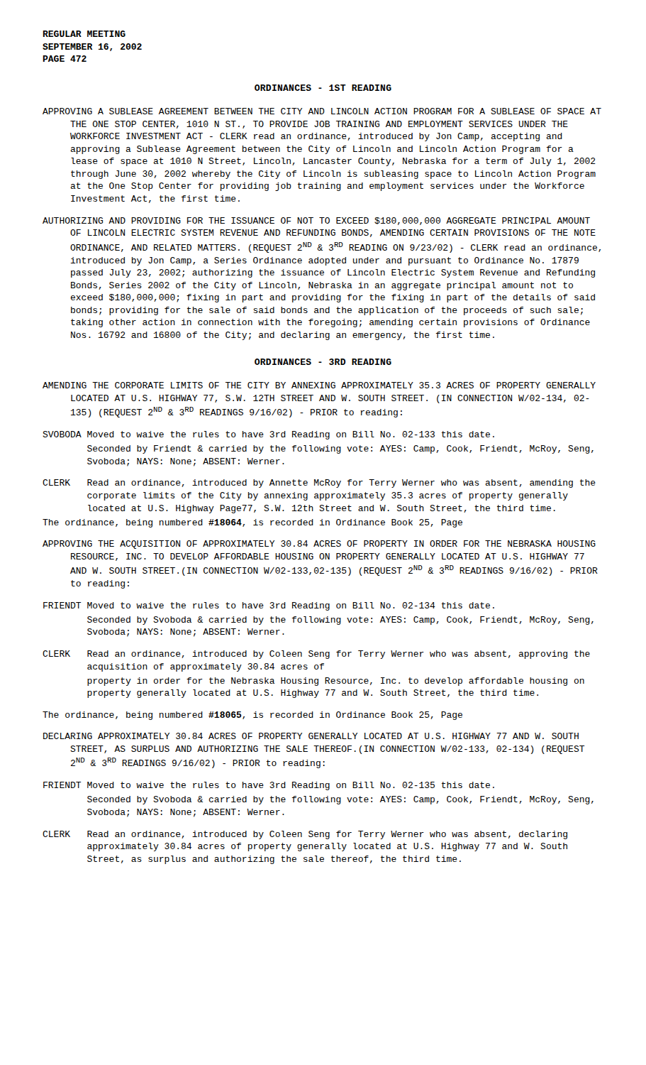REGULAR MEETING
SEPTEMBER 16, 2002
PAGE 472
ORDINANCES - 1ST READING
APPROVING A SUBLEASE AGREEMENT BETWEEN THE CITY AND LINCOLN ACTION PROGRAM FOR A SUBLEASE OF SPACE AT THE ONE STOP CENTER, 1010 N ST., TO PROVIDE JOB TRAINING AND EMPLOYMENT SERVICES UNDER THE WORKFORCE INVESTMENT ACT - CLERK read an ordinance, introduced by Jon Camp, accepting and approving a Sublease Agreement between the City of Lincoln and Lincoln Action Program for a lease of space at 1010 N Street, Lincoln, Lancaster County, Nebraska for a term of July 1, 2002 through June 30, 2002 whereby the City of Lincoln is subleasing space to Lincoln Action Program at the One Stop Center for providing job training and employment services under the Workforce Investment Act, the first time.
AUTHORIZING AND PROVIDING FOR THE ISSUANCE OF NOT TO EXCEED $180,000,000 AGGREGATE PRINCIPAL AMOUNT OF LINCOLN ELECTRIC SYSTEM REVENUE AND REFUNDING BONDS, AMENDING CERTAIN PROVISIONS OF THE NOTE ORDINANCE, AND RELATED MATTERS. (REQUEST 2ND & 3RD READING ON 9/23/02) - CLERK read an ordinance, introduced by Jon Camp, a Series Ordinance adopted under and pursuant to Ordinance No. 17879 passed July 23, 2002; authorizing the issuance of Lincoln Electric System Revenue and Refunding Bonds, Series 2002 of the City of Lincoln, Nebraska in an aggregate principal amount not to exceed $180,000,000; fixing in part and providing for the fixing in part of the details of said bonds; providing for the sale of said bonds and the application of the proceeds of such sale; taking other action in connection with the foregoing; amending certain provisions of Ordinance Nos. 16792 and 16800 of the City; and declaring an emergency, the first time.
ORDINANCES - 3RD READING
AMENDING THE CORPORATE LIMITS OF THE CITY BY ANNEXING APPROXIMATELY 35.3 ACRES OF PROPERTY GENERALLY LOCATED AT U.S. HIGHWAY 77, S.W. 12TH STREET AND W. SOUTH STREET. (IN CONNECTION W/02-134, 02-135) (REQUEST 2ND & 3RD READINGS 9/16/02) - PRIOR to reading:
SVOBODA
Moved to waive the rules to have 3rd Reading on Bill No. 02-133 this date.
Seconded by Friendt & carried by the following vote: AYES: Camp, Cook, Friendt, McRoy, Seng, Svoboda; NAYS: None; ABSENT: Werner.
CLERK
Read an ordinance, introduced by Annette McRoy for Terry Werner who was absent, amending the corporate limits of the City by annexing approximately 35.3 acres of property generally located at U.S. Highway Page77, S.W. 12th Street and W. South Street, the third time.
The ordinance, being numbered #18064, is recorded in Ordinance Book 25, Page
APPROVING THE ACQUISITION OF APPROXIMATELY 30.84 ACRES OF PROPERTY IN ORDER FOR THE NEBRASKA HOUSING RESOURCE, INC. TO DEVELOP AFFORDABLE HOUSING ON PROPERTY GENERALLY LOCATED AT U.S. HIGHWAY 77 AND W. SOUTH STREET.(IN CONNECTION W/02-133,02-135) (REQUEST 2ND & 3RD READINGS 9/16/02) - PRIOR to reading:
FRIENDT
Moved to waive the rules to have 3rd Reading on Bill No. 02-134 this date.
Seconded by Svoboda & carried by the following vote: AYES: Camp, Cook, Friendt, McRoy, Seng, Svoboda; NAYS: None; ABSENT: Werner.
CLERK
Read an ordinance, introduced by Coleen Seng for Terry Werner who was absent, approving the acquisition of approximately 30.84 acres of
property in order for the Nebraska Housing Resource, Inc. to develop affordable housing on property generally located at U.S. Highway 77 and W. South Street, the third time.
The ordinance, being numbered #18065, is recorded in Ordinance Book 25, Page
DECLARING APPROXIMATELY 30.84 ACRES OF PROPERTY GENERALLY LOCATED AT U.S. HIGHWAY 77 AND W. SOUTH STREET, AS SURPLUS AND AUTHORIZING THE SALE THEREOF.(IN CONNECTION W/02-133, 02-134) (REQUEST 2ND & 3RD READINGS 9/16/02) - PRIOR to reading:
FRIENDT
Moved to waive the rules to have 3rd Reading on Bill No. 02-135 this date.
Seconded by Svoboda & carried by the following vote: AYES: Camp, Cook, Friendt, McRoy, Seng, Svoboda; NAYS: None; ABSENT: Werner.
CLERK
Read an ordinance, introduced by Coleen Seng for Terry Werner who was absent, declaring approximately 30.84 acres of property generally located at U.S. Highway 77 and W. South Street, as surplus and authorizing the sale thereof, the third time.